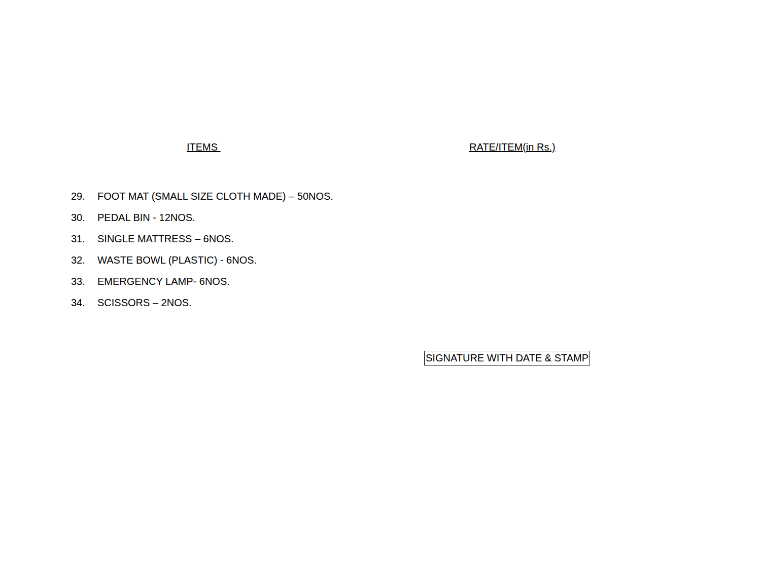ITEMS RATE/ITEM(in Rs.)
29. FOOT MAT (SMALL SIZE CLOTH MADE) – 50NOS.
30. PEDAL BIN - 12NOS.
31. SINGLE MATTRESS – 6NOS.
32. WASTE BOWL (PLASTIC) - 6NOS.
33. EMERGENCY LAMP- 6NOS.
34. SCISSORS – 2NOS.
SIGNATURE WITH DATE & STAMP